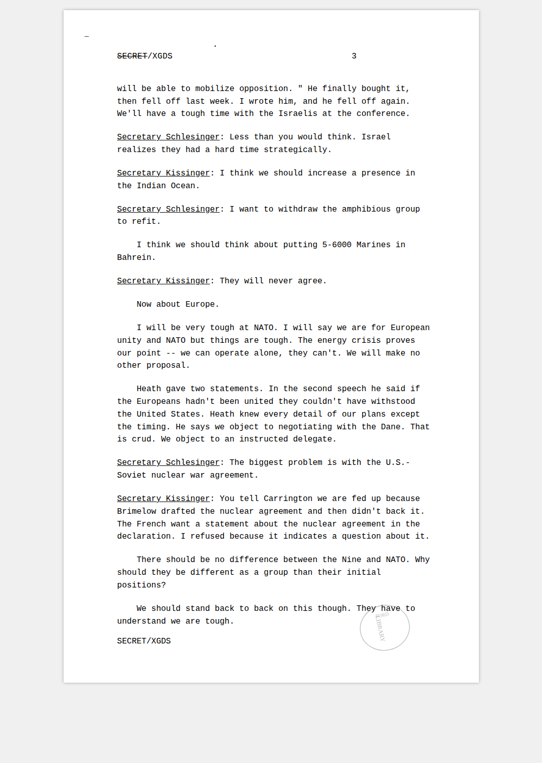–
·
SECRET/XGDS 3
will be able to mobilize opposition. " He finally bought it, then fell off last week. I wrote him, and he fell off again. We'll have a tough time with the Israelis at the conference.
Secretary Schlesinger: Less than you would think. Israel realizes they had a hard time strategically.
Secretary Kissinger: I think we should increase a presence in the Indian Ocean.
Secretary Schlesinger: I want to withdraw the amphibious group to refit.
I think we should think about putting 5-6000 Marines in Bahrein.
Secretary Kissinger: They will never agree.
Now about Europe.
I will be very tough at NATO. I will say we are for European unity and NATO but things are tough. The energy crisis proves our point -- we can operate alone, they can't. We will make no other proposal.
Heath gave two statements. In the second speech he said if the Europeans hadn't been united they couldn't have withstood the United States. Heath knew every detail of our plans except the timing. He says we object to negotiating with the Dane. That is crud. We object to an instructed delegate.
Secretary Schlesinger: The biggest problem is with the U.S.-Soviet nuclear war agreement.
Secretary Kissinger: You tell Carrington we are fed up because Brimelow drafted the nuclear agreement and then didn't back it. The French want a statement about the nuclear agreement in the declaration. I refused because it indicates a question about it.
There should be no difference between the Nine and NATO. Why should they be different as a group than their initial positions?
We should stand back to back on this though. They have to understand we are tough.
SECRET/XGDS
FORD LIBRARY